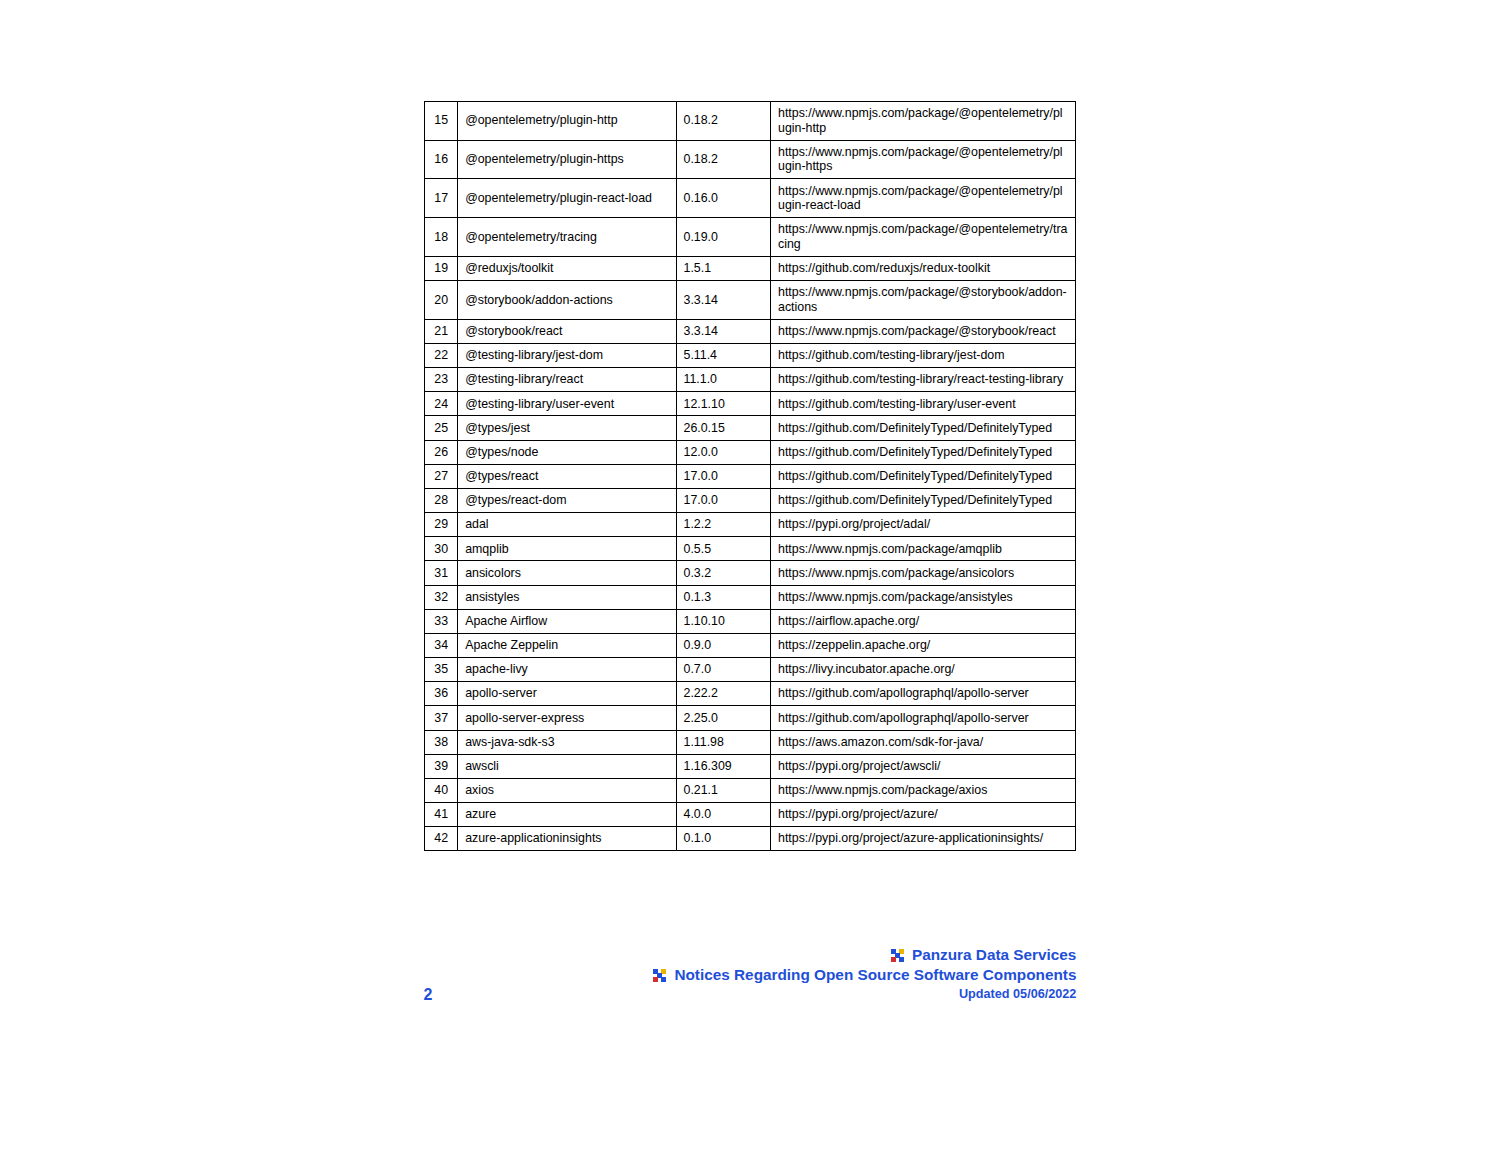| 15 | @opentelemetry/plugin-http | 0.18.2 | https://www.npmjs.com/package/@opentelemetry/plugin-http |
| 16 | @opentelemetry/plugin-https | 0.18.2 | https://www.npmjs.com/package/@opentelemetry/plugin-https |
| 17 | @opentelemetry/plugin-react-load | 0.16.0 | https://www.npmjs.com/package/@opentelemetry/plugin-react-load |
| 18 | @opentelemetry/tracing | 0.19.0 | https://www.npmjs.com/package/@opentelemetry/tracing |
| 19 | @reduxjs/toolkit | 1.5.1 | https://github.com/reduxjs/redux-toolkit |
| 20 | @storybook/addon-actions | 3.3.14 | https://www.npmjs.com/package/@storybook/addon-actions |
| 21 | @storybook/react | 3.3.14 | https://www.npmjs.com/package/@storybook/react |
| 22 | @testing-library/jest-dom | 5.11.4 | https://github.com/testing-library/jest-dom |
| 23 | @testing-library/react | 11.1.0 | https://github.com/testing-library/react-testing-library |
| 24 | @testing-library/user-event | 12.1.10 | https://github.com/testing-library/user-event |
| 25 | @types/jest | 26.0.15 | https://github.com/DefinitelyTyped/DefinitelyTyped |
| 26 | @types/node | 12.0.0 | https://github.com/DefinitelyTyped/DefinitelyTyped |
| 27 | @types/react | 17.0.0 | https://github.com/DefinitelyTyped/DefinitelyTyped |
| 28 | @types/react-dom | 17.0.0 | https://github.com/DefinitelyTyped/DefinitelyTyped |
| 29 | adal | 1.2.2 | https://pypi.org/project/adal/ |
| 30 | amqplib | 0.5.5 | https://www.npmjs.com/package/amqplib |
| 31 | ansicolors | 0.3.2 | https://www.npmjs.com/package/ansicolors |
| 32 | ansistyles | 0.1.3 | https://www.npmjs.com/package/ansistyles |
| 33 | Apache Airflow | 1.10.10 | https://airflow.apache.org/ |
| 34 | Apache Zeppelin | 0.9.0 | https://zeppelin.apache.org/ |
| 35 | apache-livy | 0.7.0 | https://livy.incubator.apache.org/ |
| 36 | apollo-server | 2.22.2 | https://github.com/apollographql/apollo-server |
| 37 | apollo-server-express | 2.25.0 | https://github.com/apollographql/apollo-server |
| 38 | aws-java-sdk-s3 | 1.11.98 | https://aws.amazon.com/sdk-for-java/ |
| 39 | awscli | 1.16.309 | https://pypi.org/project/awscli/ |
| 40 | axios | 0.21.1 | https://www.npmjs.com/package/axios |
| 41 | azure | 4.0.0 | https://pypi.org/project/azure/ |
| 42 | azure-applicationinsights | 0.1.0 | https://pypi.org/project/azure-applicationinsights/ |
2
Panzura Data Services
Notices Regarding Open Source Software Components
Updated 05/06/2022